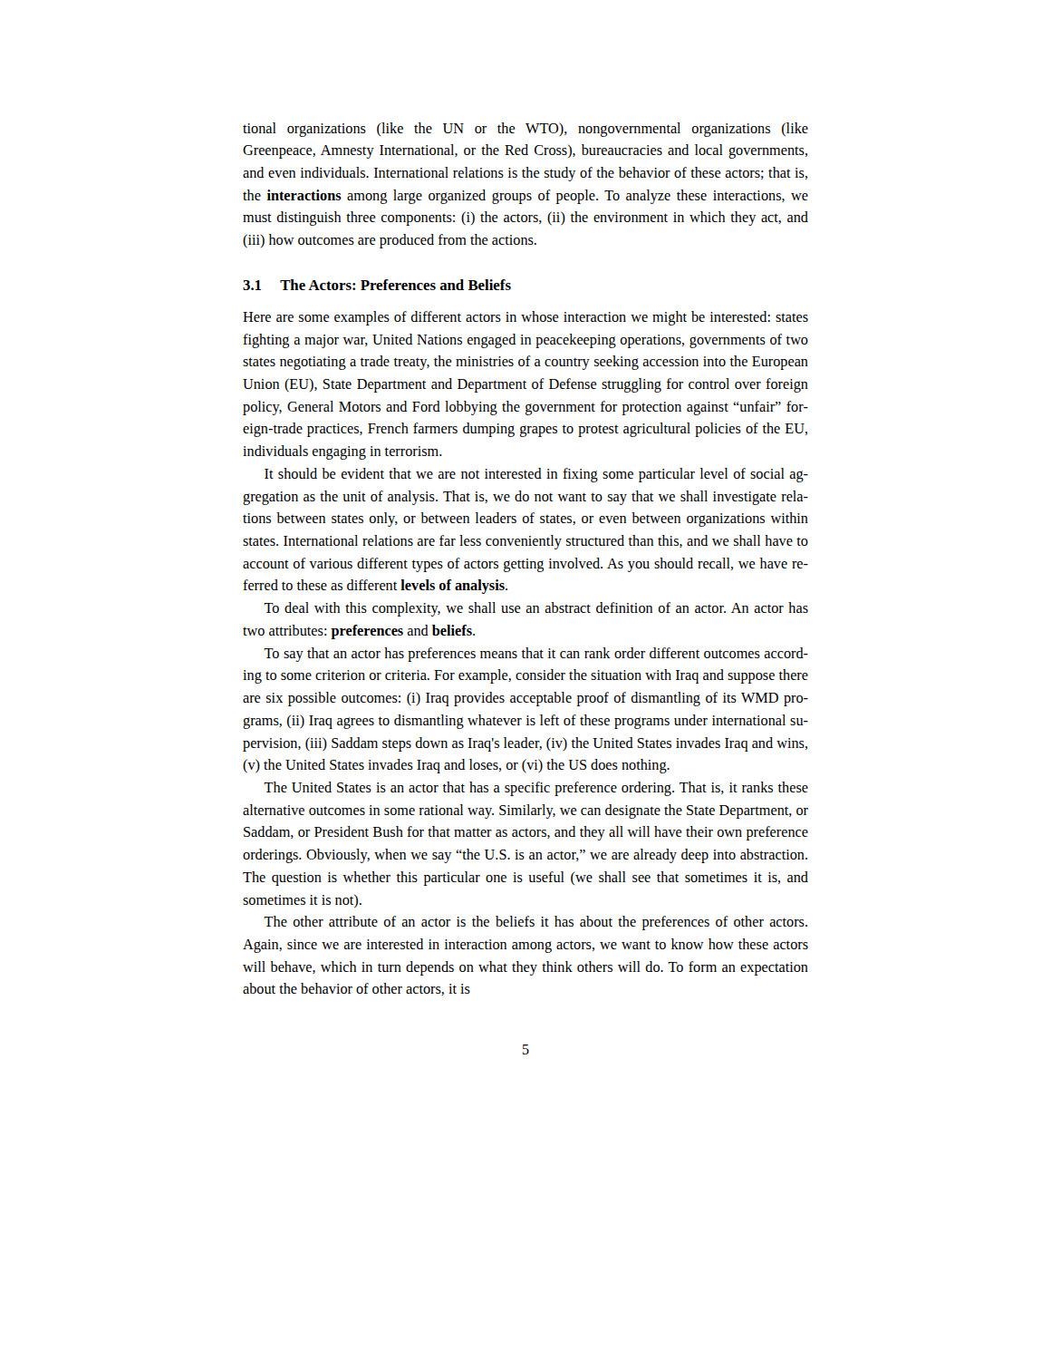tional organizations (like the UN or the WTO), nongovernmental organizations (like Greenpeace, Amnesty International, or the Red Cross), bureaucracies and local governments, and even individuals. International relations is the study of the behavior of these actors; that is, the interactions among large organized groups of people. To analyze these interactions, we must distinguish three components: (i) the actors, (ii) the environment in which they act, and (iii) how outcomes are produced from the actions.
3.1 The Actors: Preferences and Beliefs
Here are some examples of different actors in whose interaction we might be interested: states fighting a major war, United Nations engaged in peacekeeping operations, governments of two states negotiating a trade treaty, the ministries of a country seeking accession into the European Union (EU), State Department and Department of Defense struggling for control over foreign policy, General Motors and Ford lobbying the government for protection against “unfair” foreign-trade practices, French farmers dumping grapes to protest agricultural policies of the EU, individuals engaging in terrorism.
It should be evident that we are not interested in fixing some particular level of social aggregation as the unit of analysis. That is, we do not want to say that we shall investigate relations between states only, or between leaders of states, or even between organizations within states. International relations are far less conveniently structured than this, and we shall have to account of various different types of actors getting involved. As you should recall, we have referred to these as different levels of analysis.
To deal with this complexity, we shall use an abstract definition of an actor. An actor has two attributes: preferences and beliefs.
To say that an actor has preferences means that it can rank order different outcomes according to some criterion or criteria. For example, consider the situation with Iraq and suppose there are six possible outcomes: (i) Iraq provides acceptable proof of dismantling of its WMD programs, (ii) Iraq agrees to dismantling whatever is left of these programs under international supervision, (iii) Saddam steps down as Iraq's leader, (iv) the United States invades Iraq and wins, (v) the United States invades Iraq and loses, or (vi) the US does nothing.
The United States is an actor that has a specific preference ordering. That is, it ranks these alternative outcomes in some rational way. Similarly, we can designate the State Department, or Saddam, or President Bush for that matter as actors, and they all will have their own preference orderings. Obviously, when we say “the U.S. is an actor,” we are already deep into abstraction. The question is whether this particular one is useful (we shall see that sometimes it is, and sometimes it is not).
The other attribute of an actor is the beliefs it has about the preferences of other actors. Again, since we are interested in interaction among actors, we want to know how these actors will behave, which in turn depends on what they think others will do. To form an expectation about the behavior of other actors, it is
5